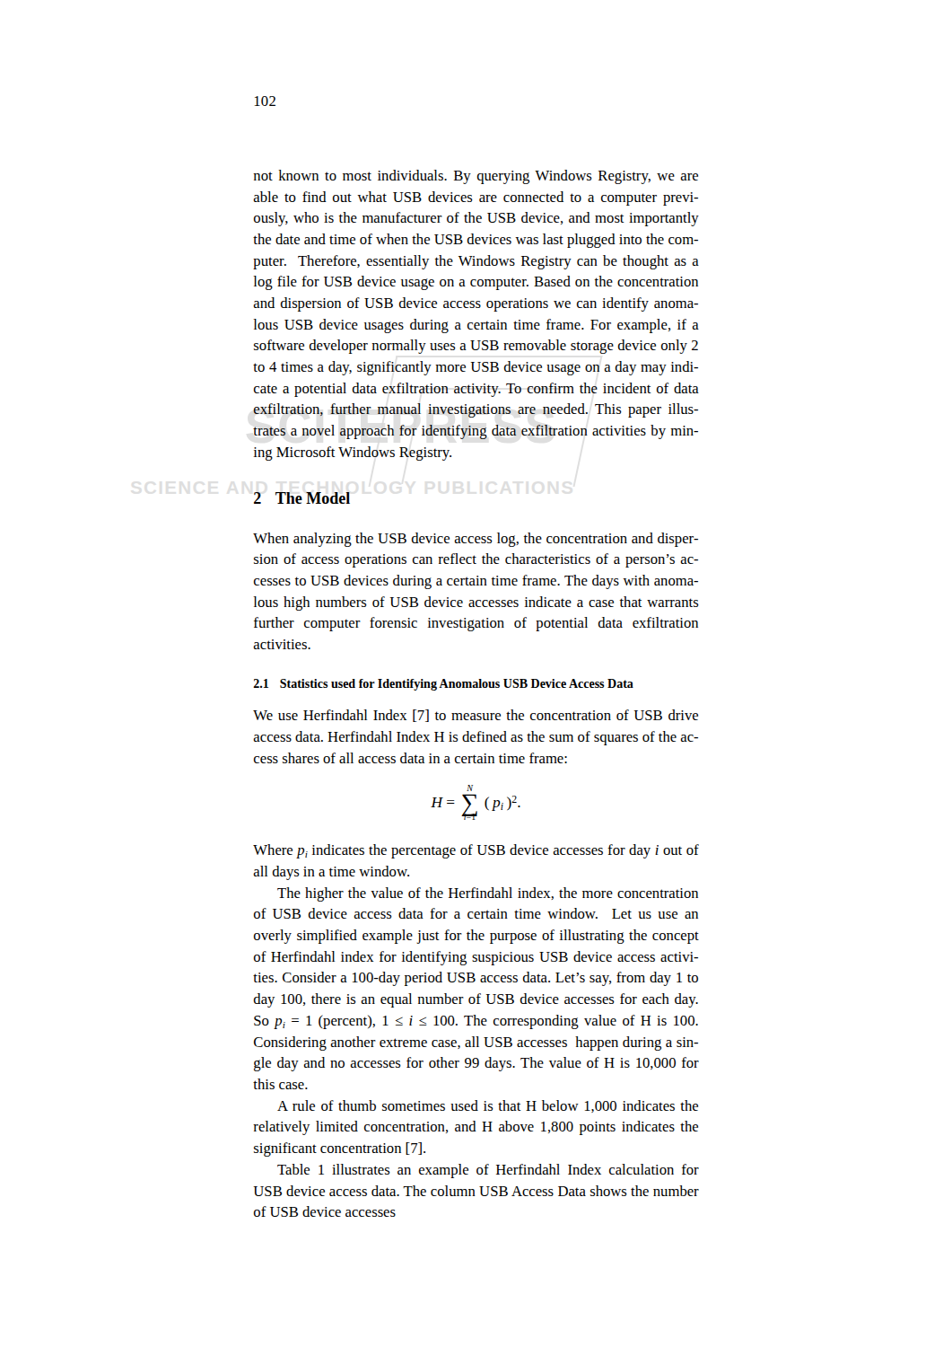SCITEPRESS
SCIENCE AND TECHNOLOGY PUBLICATIONS
102
not known to most individuals. By querying Windows Registry, we are able to find out what USB devices are connected to a computer previously, who is the manufacturer of the USB device, and most importantly the date and time of when the USB devices was last plugged into the computer. Therefore, essentially the Windows Registry can be thought as a log file for USB device usage on a computer. Based on the concentration and dispersion of USB device access operations we can identify anomalous USB device usages during a certain time frame. For example, if a software developer normally uses a USB removable storage device only 2 to 4 times a day, significantly more USB device usage on a day may indicate a potential data exfiltration activity. To confirm the incident of data exfiltration, further manual investigations are needed. This paper illustrates a novel approach for identifying data exfiltration activities by mining Microsoft Windows Registry.
2 The Model
When analyzing the USB device access log, the concentration and dispersion of access operations can reflect the characteristics of a person’s accesses to USB devices during a certain time frame. The days with anomalous high numbers of USB device accesses indicate a case that warrants further computer forensic investigation of potential data exfiltration activities.
2.1 Statistics used for Identifying Anomalous USB Device Access Data
We use Herfindahl Index [7] to measure the concentration of USB drive access data. Herfindahl Index H is defined as the sum of squares of the access shares of all access data in a certain time frame:
H = N ∑ i=1 ( pi )2.
Where pi indicates the percentage of USB device accesses for day i out of all days in a time window.
The higher the value of the Herfindahl index, the more concentration of USB device access data for a certain time window. Let us use an overly simplified example just for the purpose of illustrating the concept of Herfindahl index for identifying suspicious USB device access activities. Consider a 100-day period USB access data. Let’s say, from day 1 to day 100, there is an equal number of USB device accesses for each day. So pi = 1 (percent), 1 ≤ i ≤ 100. The corresponding value of H is 100. Considering another extreme case, all USB accesses happen during a single day and no accesses for other 99 days. The value of H is 10,000 for this case.
A rule of thumb sometimes used is that H below 1,000 indicates the relatively limited concentration, and H above 1,800 points indicates the significant concentration [7].
Table 1 illustrates an example of Herfindahl Index calculation for USB device access data. The column USB Access Data shows the number of USB device accesses